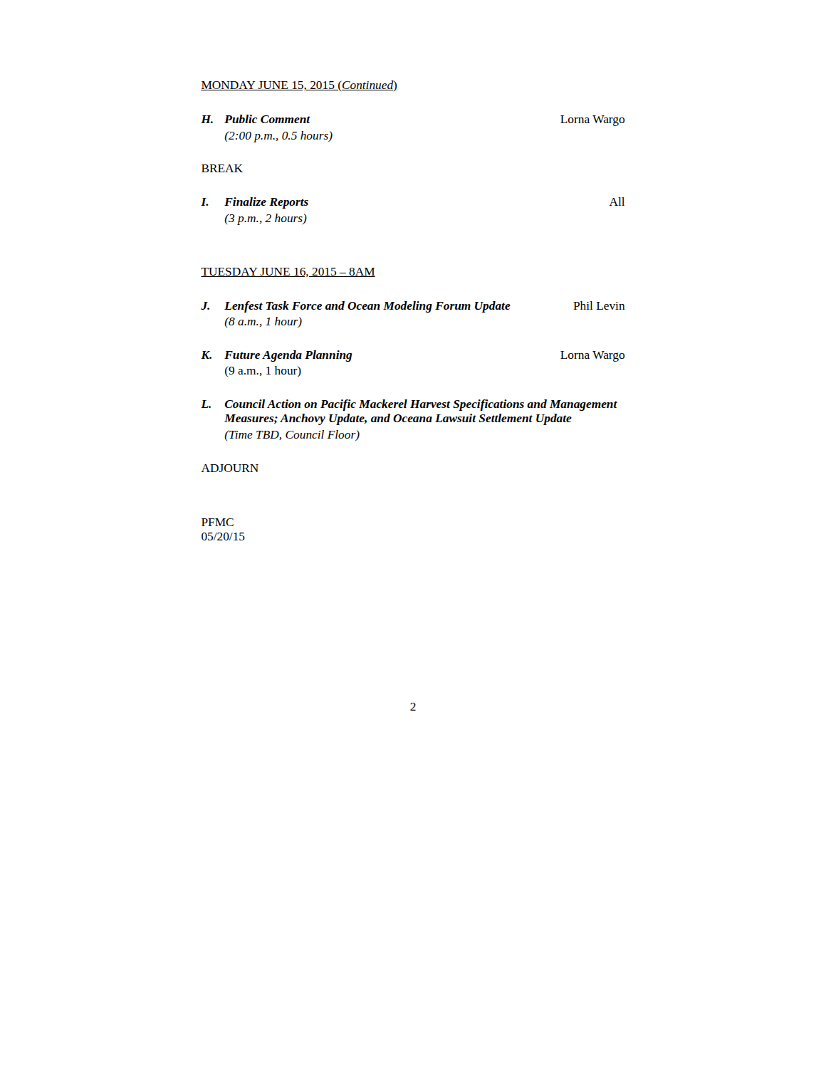MONDAY JUNE 15, 2015 (Continued)
H. Public Comment Lorna Wargo
(2:00 p.m., 0.5 hours)
BREAK
I. Finalize Reports All
(3 p.m., 2 hours)
TUESDAY JUNE 16, 2015 – 8AM
J. Lenfest Task Force and Ocean Modeling Forum Update Phil Levin
(8 a.m., 1 hour)
K. Future Agenda Planning Lorna Wargo
(9 a.m., 1 hour)
L. Council Action on Pacific Mackerel Harvest Specifications and Management Measures; Anchovy Update, and Oceana Lawsuit Settlement Update
(Time TBD, Council Floor)
ADJOURN
PFMC
05/20/15
2